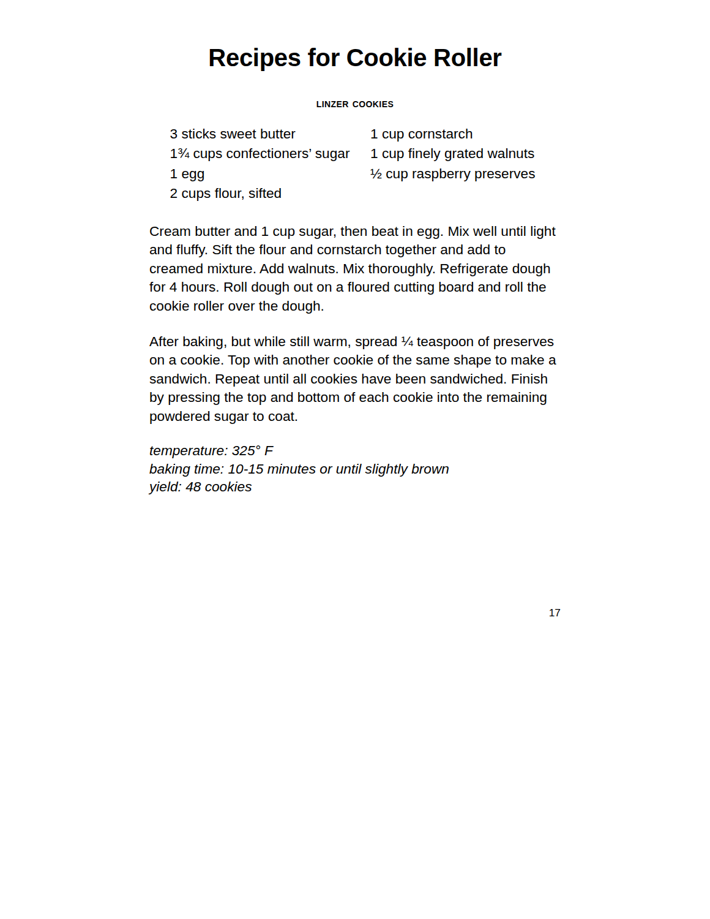Recipes for Cookie Roller
Linzer Cookies
| 3 sticks sweet butter | 1 cup cornstarch |
| 1¾ cups confectioners’ sugar | 1 cup finely grated walnuts |
| 1 egg | ½ cup raspberry preserves |
| 2 cups flour, sifted | |
Cream butter and 1 cup sugar, then beat in egg. Mix well until light and fluffy. Sift the flour and cornstarch together and add to creamed mixture. Add walnuts. Mix thoroughly. Refrigerate dough for 4 hours. Roll dough out on a floured cutting board and roll the cookie roller over the dough.
After baking, but while still warm, spread ¼ teaspoon of preserves on a cookie. Top with another cookie of the same shape to make a sandwich. Repeat until all cookies have been sandwiched. Finish by pressing the top and bottom of each cookie into the remaining powdered sugar to coat.
temperature: 325° F
baking time: 10-15 minutes or until slightly brown
yield: 48 cookies
17